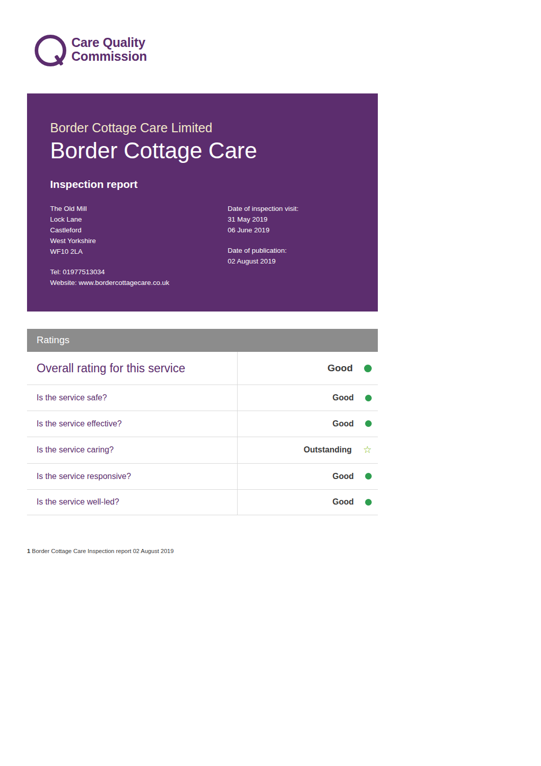Care Quality
Commission
Border Cottage Care Limited
Border Cottage Care
Inspection report
The Old Mill
Lock Lane
Castleford
West Yorkshire
WF10 2LA
Tel: 01977513034
Website: www.bordercottagecare.co.uk
Date of inspection visit:
31 May 2019
06 June 2019
Date of publication:
02 August 2019
Ratings
| Overall rating for this service | Good |
| Is the service safe? | Good |
| Is the service effective? | Good |
| Is the service caring? | Outstanding ☆ |
| Is the service responsive? | Good |
| Is the service well-led? | Good |
1 Border Cottage Care Inspection report 02 August 2019